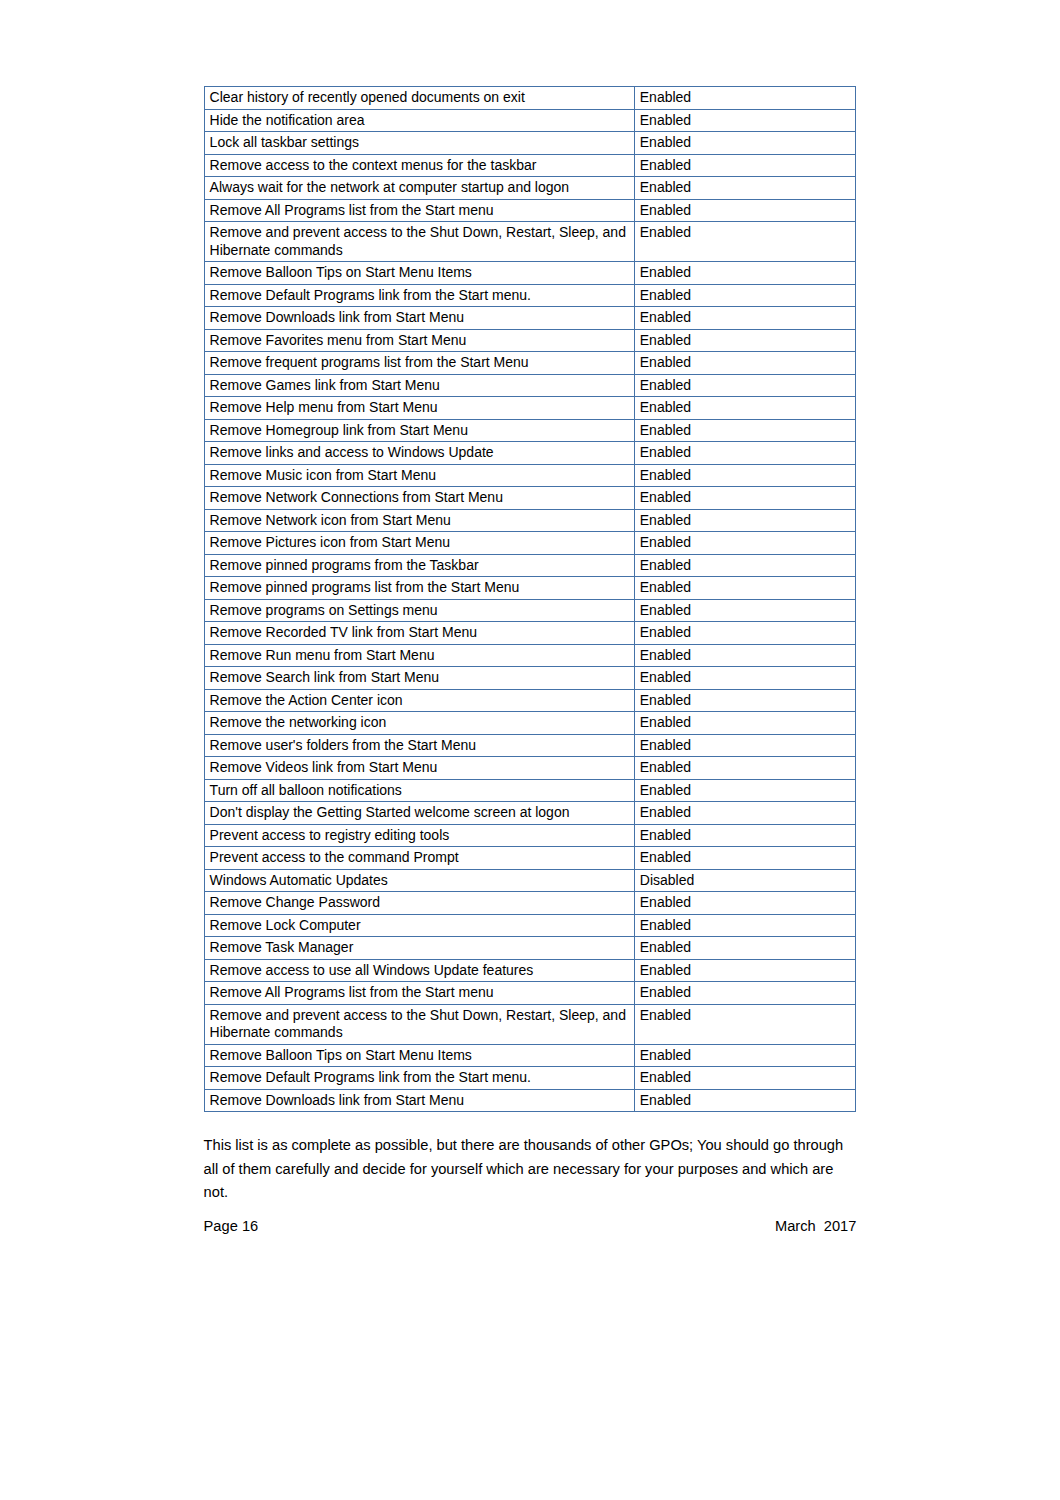| Clear history of recently opened documents on exit | Enabled |
| Hide the notification area | Enabled |
| Lock all taskbar settings | Enabled |
| Remove access to the context menus for the taskbar | Enabled |
| Always wait for the network at computer startup and logon | Enabled |
| Remove All Programs list from the Start menu | Enabled |
| Remove and prevent access to the Shut Down, Restart, Sleep, and Hibernate commands | Enabled |
| Remove Balloon Tips on Start Menu Items | Enabled |
| Remove Default Programs link from the Start menu. | Enabled |
| Remove Downloads link from Start Menu | Enabled |
| Remove Favorites menu from Start Menu | Enabled |
| Remove frequent programs list from the Start Menu | Enabled |
| Remove Games link from Start Menu | Enabled |
| Remove Help menu from Start Menu | Enabled |
| Remove Homegroup link from Start Menu | Enabled |
| Remove links and access to Windows Update | Enabled |
| Remove Music icon from Start Menu | Enabled |
| Remove Network Connections from Start Menu | Enabled |
| Remove Network icon from Start Menu | Enabled |
| Remove Pictures icon from Start Menu | Enabled |
| Remove pinned programs from the Taskbar | Enabled |
| Remove pinned programs list from the Start Menu | Enabled |
| Remove programs on Settings menu | Enabled |
| Remove Recorded TV link from Start Menu | Enabled |
| Remove Run menu from Start Menu | Enabled |
| Remove Search link from Start Menu | Enabled |
| Remove the Action Center icon | Enabled |
| Remove the networking icon | Enabled |
| Remove user's folders from the Start Menu | Enabled |
| Remove Videos link from Start Menu | Enabled |
| Turn off all balloon notifications | Enabled |
| Don't display the Getting Started welcome screen at logon | Enabled |
| Prevent access to registry editing tools | Enabled |
| Prevent access to the command Prompt | Enabled |
| Windows Automatic Updates | Disabled |
| Remove Change Password | Enabled |
| Remove Lock Computer | Enabled |
| Remove Task Manager | Enabled |
| Remove access to use all Windows Update features | Enabled |
| Remove All Programs list from the Start menu | Enabled |
| Remove and prevent access to the Shut Down, Restart, Sleep, and Hibernate commands | Enabled |
| Remove Balloon Tips on Start Menu Items | Enabled |
| Remove Default Programs link from the Start menu. | Enabled |
| Remove Downloads link from Start Menu | Enabled |
This list is as complete as possible, but there are thousands of other GPOs; You should go through all of them carefully and decide for yourself which are necessary for your purposes and which are not.
Page 16 March 2017